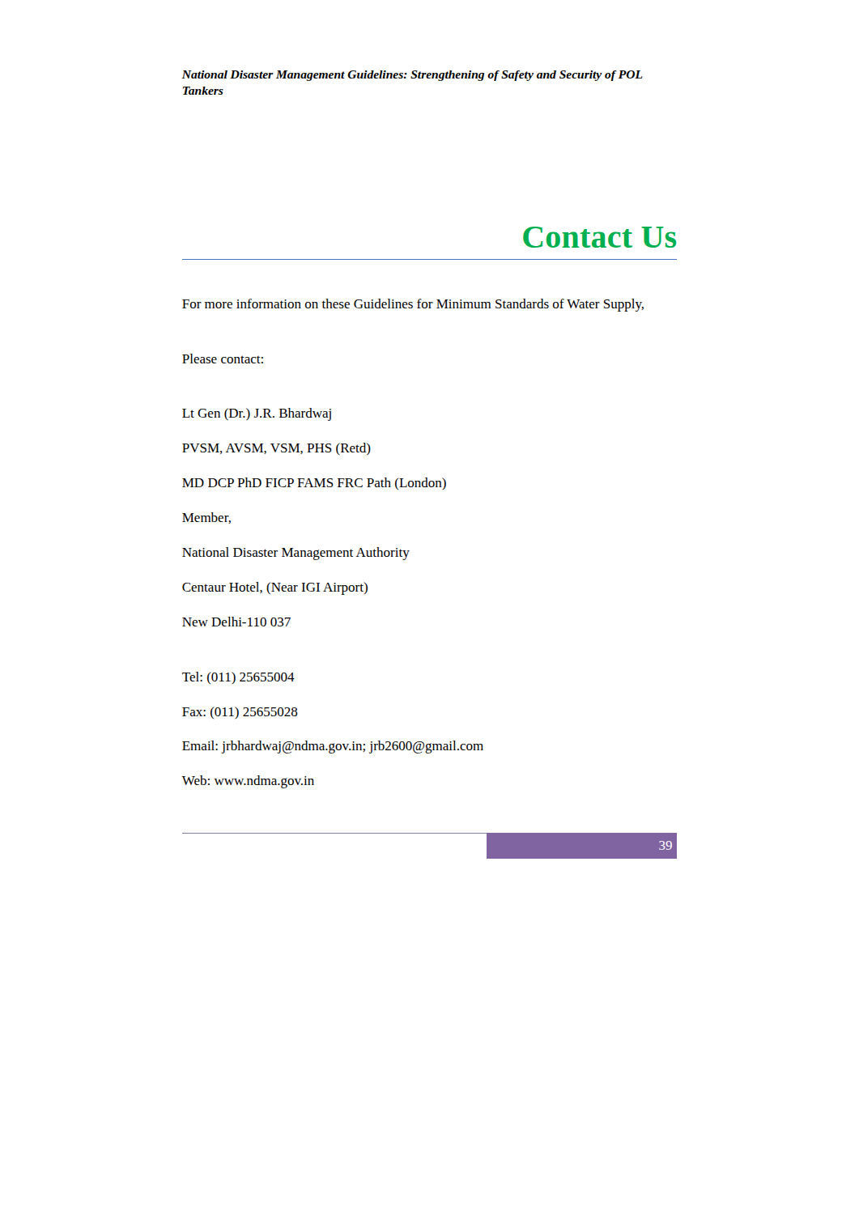National Disaster Management Guidelines: Strengthening of Safety and Security of POL Tankers
Contact Us
For more information on these Guidelines for Minimum Standards of Water Supply,
Please contact:
Lt Gen (Dr.) J.R. Bhardwaj
PVSM, AVSM, VSM, PHS (Retd)
MD DCP PhD FICP FAMS FRC Path (London)
Member,
National Disaster Management Authority
Centaur Hotel, (Near IGI Airport)
New Delhi-110 037
Tel: (011) 25655004
Fax: (011) 25655028
Email: jrbhardwaj@ndma.gov.in; jrb2600@gmail.com
Web: www.ndma.gov.in
39